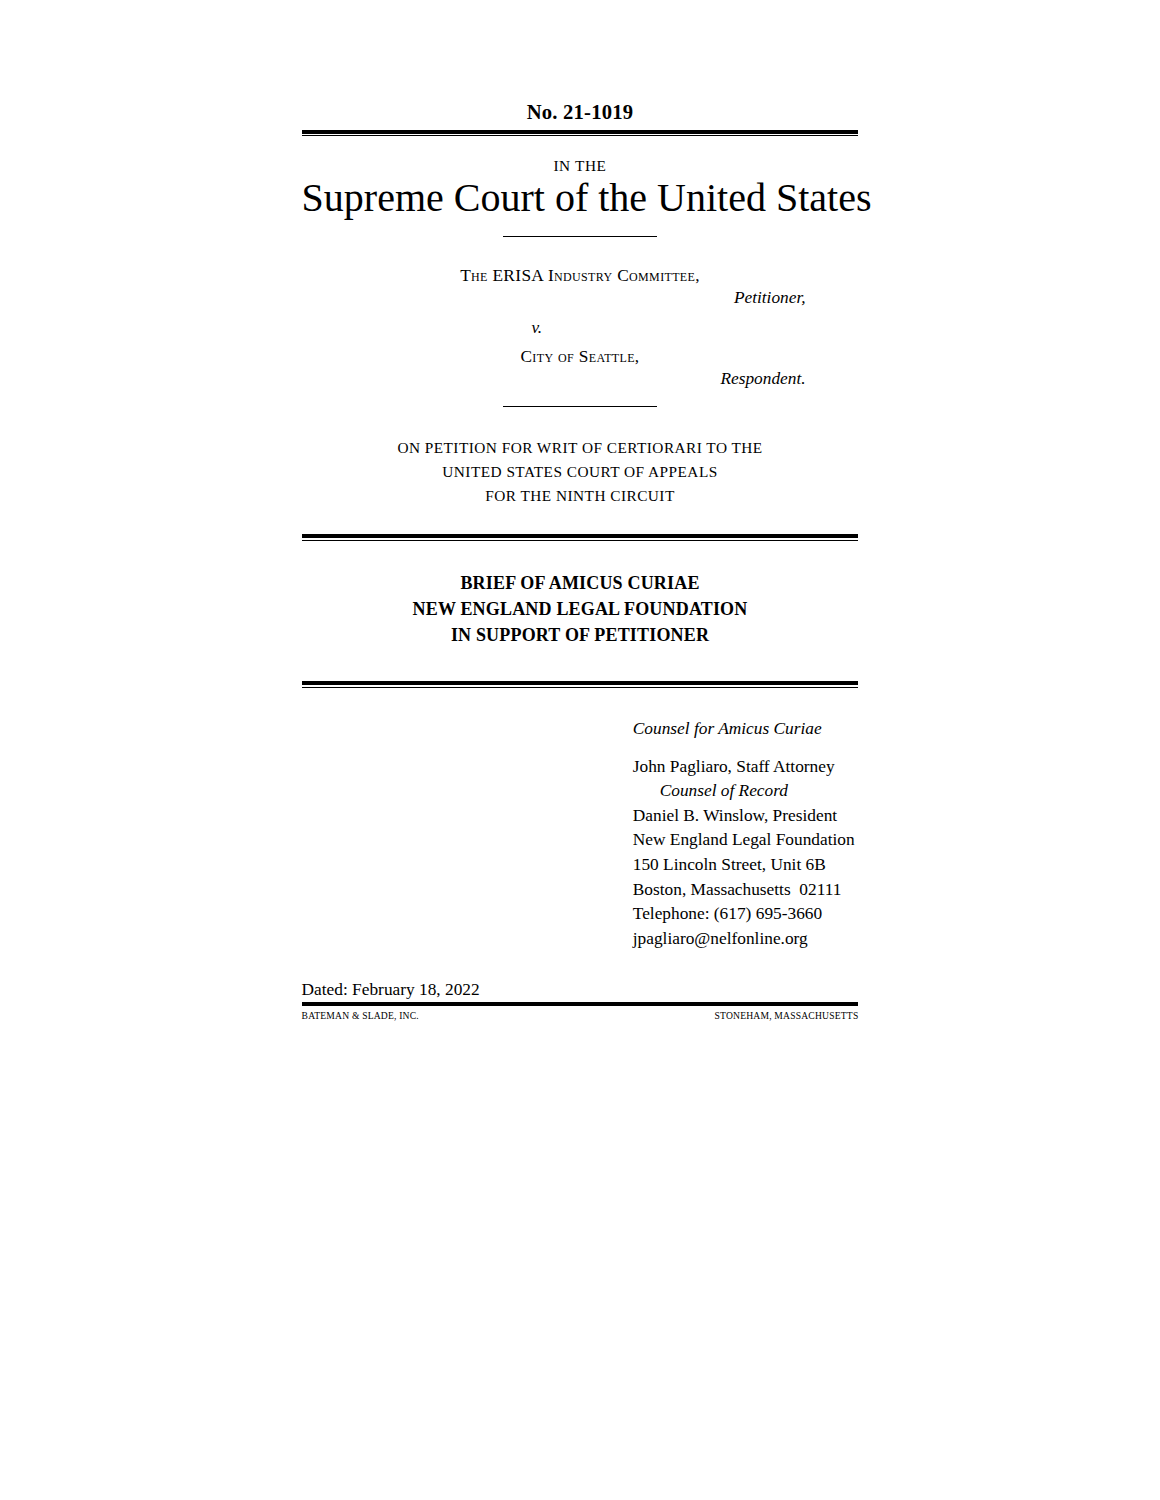No. 21-1019
IN THE
Supreme Court of the United States
The ERISA Industry Committee,
Petitioner,
v.
City of Seattle,
Respondent.
ON PETITION FOR WRIT OF CERTIORARI TO THE
UNITED STATES COURT OF APPEALS
FOR THE NINTH CIRCUIT
BRIEF OF AMICUS CURIAE
NEW ENGLAND LEGAL FOUNDATION
IN SUPPORT OF PETITIONER
Counsel for Amicus Curiae
John Pagliaro, Staff Attorney
Counsel of Record
Daniel B. Winslow, President
New England Legal Foundation
150 Lincoln Street, Unit 6B
Boston, Massachusetts 02111
Telephone: (617) 695-3660
jpagliaro@nelfonline.org
Dated: February 18, 2022
Bateman & Slade, Inc.
Stoneham, Massachusetts